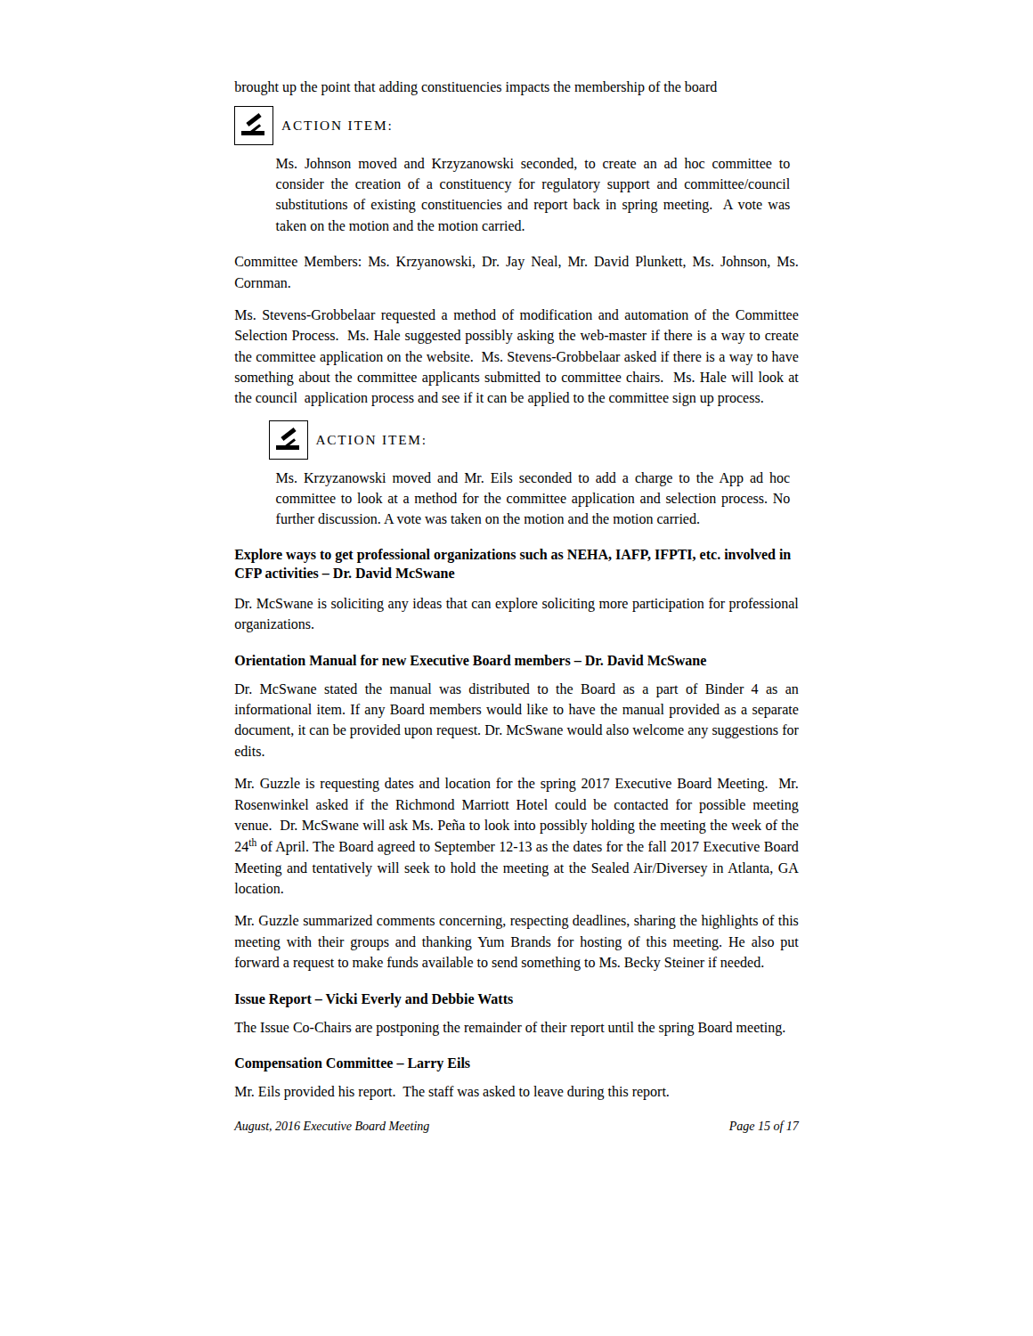brought up the point that adding constituencies impacts the membership of the board
ACTION ITEM:
Ms. Johnson moved and Krzyzanowski seconded, to create an ad hoc committee to consider the creation of a constituency for regulatory support and committee/council substitutions of existing constituencies and report back in spring meeting. A vote was taken on the motion and the motion carried.
Committee Members: Ms. Krzyanowski, Dr. Jay Neal, Mr. David Plunkett, Ms. Johnson, Ms. Cornman.
Ms. Stevens-Grobbelaar requested a method of modification and automation of the Committee Selection Process. Ms. Hale suggested possibly asking the web-master if there is a way to create the committee application on the website. Ms. Stevens-Grobbelaar asked if there is a way to have something about the committee applicants submitted to committee chairs. Ms. Hale will look at the council application process and see if it can be applied to the committee sign up process.
ACTION ITEM:
Ms. Krzyzanowski moved and Mr. Eils seconded to add a charge to the App ad hoc committee to look at a method for the committee application and selection process. No further discussion. A vote was taken on the motion and the motion carried.
Explore ways to get professional organizations such as NEHA, IAFP, IFPTI, etc. involved in CFP activities – Dr. David McSwane
Dr. McSwane is soliciting any ideas that can explore soliciting more participation for professional organizations.
Orientation Manual for new Executive Board members – Dr. David McSwane
Dr. McSwane stated the manual was distributed to the Board as a part of Binder 4 as an informational item. If any Board members would like to have the manual provided as a separate document, it can be provided upon request. Dr. McSwane would also welcome any suggestions for edits.
Mr. Guzzle is requesting dates and location for the spring 2017 Executive Board Meeting. Mr. Rosenwinkel asked if the Richmond Marriott Hotel could be contacted for possible meeting venue. Dr. McSwane will ask Ms. Peña to look into possibly holding the meeting the week of the 24th of April. The Board agreed to September 12-13 as the dates for the fall 2017 Executive Board Meeting and tentatively will seek to hold the meeting at the Sealed Air/Diversey in Atlanta, GA location.
Mr. Guzzle summarized comments concerning, respecting deadlines, sharing the highlights of this meeting with their groups and thanking Yum Brands for hosting of this meeting. He also put forward a request to make funds available to send something to Ms. Becky Steiner if needed.
Issue Report – Vicki Everly and Debbie Watts
The Issue Co-Chairs are postponing the remainder of their report until the spring Board meeting.
Compensation Committee – Larry Eils
Mr. Eils provided his report. The staff was asked to leave during this report.
August, 2016 Executive Board Meeting Page 15 of 17